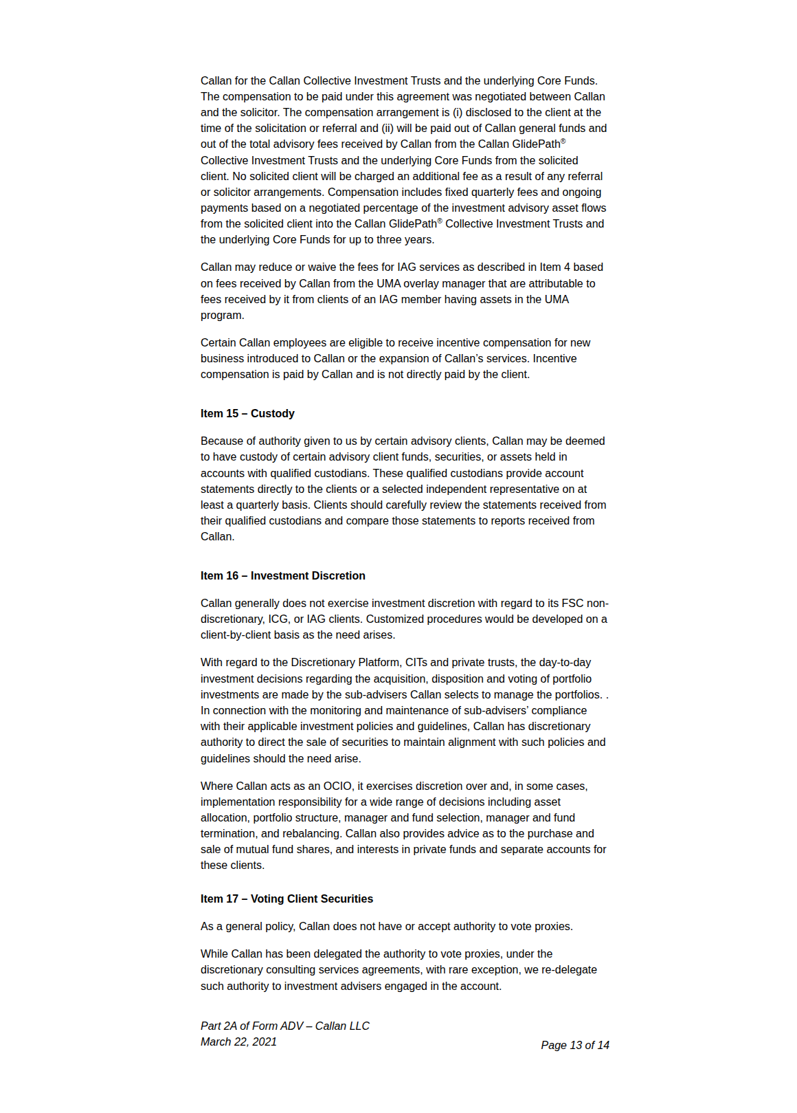Callan for the Callan Collective Investment Trusts and the underlying Core Funds. The compensation to be paid under this agreement was negotiated between Callan and the solicitor. The compensation arrangement is (i) disclosed to the client at the time of the solicitation or referral and (ii) will be paid out of Callan general funds and out of the total advisory fees received by Callan from the Callan GlidePath® Collective Investment Trusts and the underlying Core Funds from the solicited client. No solicited client will be charged an additional fee as a result of any referral or solicitor arrangements. Compensation includes fixed quarterly fees and ongoing payments based on a negotiated percentage of the investment advisory asset flows from the solicited client into the Callan GlidePath® Collective Investment Trusts and the underlying Core Funds for up to three years.
Callan may reduce or waive the fees for IAG services as described in Item 4 based on fees received by Callan from the UMA overlay manager that are attributable to fees received by it from clients of an IAG member having assets in the UMA program.
Certain Callan employees are eligible to receive incentive compensation for new business introduced to Callan or the expansion of Callan’s services. Incentive compensation is paid by Callan and is not directly paid by the client.
Item 15 – Custody
Because of authority given to us by certain advisory clients, Callan may be deemed to have custody of certain advisory client funds, securities, or assets held in accounts with qualified custodians. These qualified custodians provide account statements directly to the clients or a selected independent representative on at least a quarterly basis. Clients should carefully review the statements received from their qualified custodians and compare those statements to reports received from Callan.
Item 16 – Investment Discretion
Callan generally does not exercise investment discretion with regard to its FSC non-discretionary, ICG, or IAG clients. Customized procedures would be developed on a client-by-client basis as the need arises.
With regard to the Discretionary Platform, CITs and private trusts, the day-to-day investment decisions regarding the acquisition, disposition and voting of portfolio investments are made by the sub-advisers Callan selects to manage the portfolios. . In connection with the monitoring and maintenance of sub-advisers’ compliance with their applicable investment policies and guidelines, Callan has discretionary authority to direct the sale of securities to maintain alignment with such policies and guidelines should the need arise.
Where Callan acts as an OCIO, it exercises discretion over and, in some cases, implementation responsibility for a wide range of decisions including asset allocation, portfolio structure, manager and fund selection, manager and fund termination, and rebalancing. Callan also provides advice as to the purchase and sale of mutual fund shares, and interests in private funds and separate accounts for these clients.
Item 17 – Voting Client Securities
As a general policy, Callan does not have or accept authority to vote proxies.
While Callan has been delegated the authority to vote proxies, under the discretionary consulting services agreements, with rare exception, we re-delegate such authority to investment advisers engaged in the account.
Part 2A of Form ADV – Callan LLC
March 22, 2021 Page 13 of 14